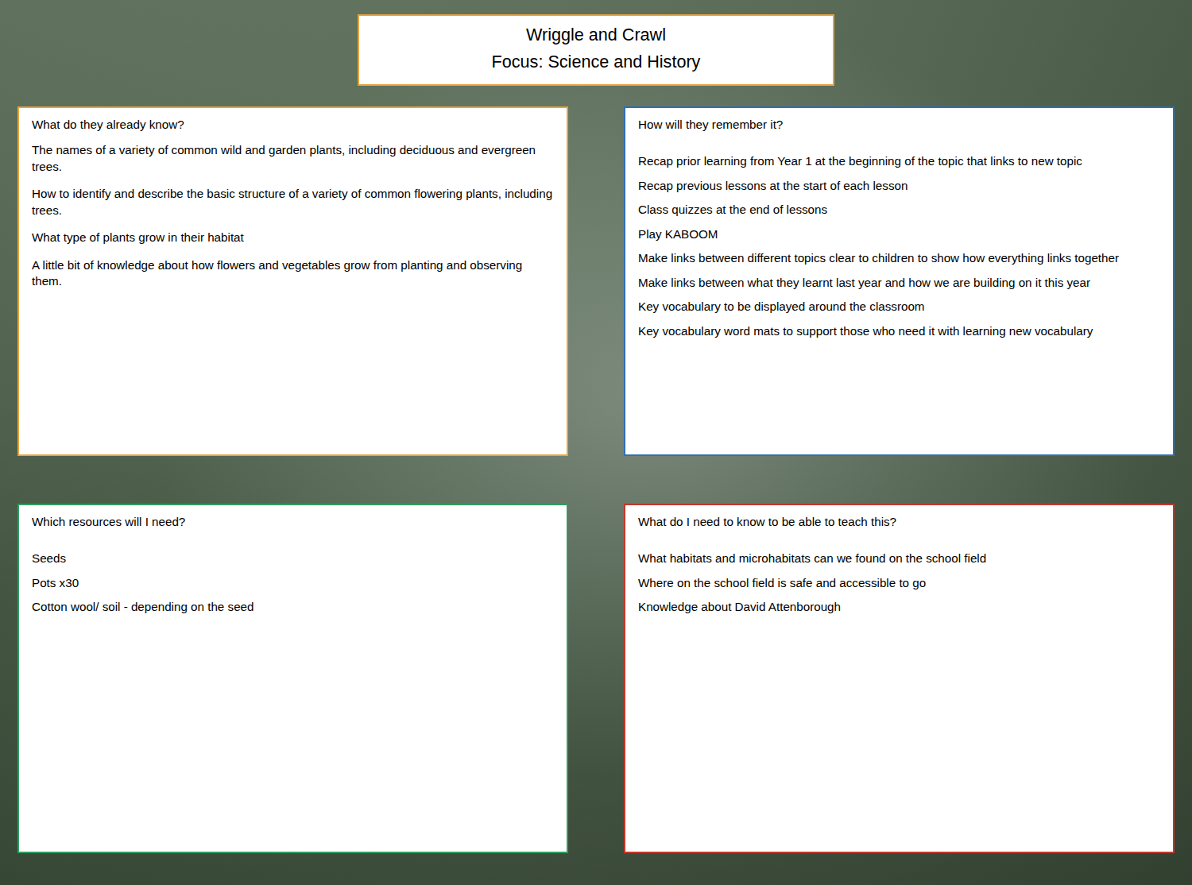Wriggle and Crawl
Focus: Science and History
What do they already know?
The names of a variety of common wild and garden plants, including deciduous and evergreen trees.
How to identify and describe the basic structure of a variety of common flowering plants, including trees.
What type of plants grow in their habitat
A little bit of knowledge about how flowers and vegetables grow from planting and observing them.
How will they remember it?
Recap prior learning from Year 1 at the beginning of the topic that links to new topic
Recap previous lessons at the start of each lesson
Class quizzes at the end of lessons
Play KABOOM
Make links between different topics clear to children to show how everything links together
Make links between what they learnt last year and how we are building on it this year
Key vocabulary to be displayed around the classroom
Key vocabulary word mats to support those who need it with learning new vocabulary
Which resources will I need?
Seeds
Pots x30
Cotton wool/ soil - depending on the seed
What do I need to know to be able to teach this?
What habitats and microhabitats can we found on the school field
Where on the school field is safe and accessible to go
Knowledge about David Attenborough